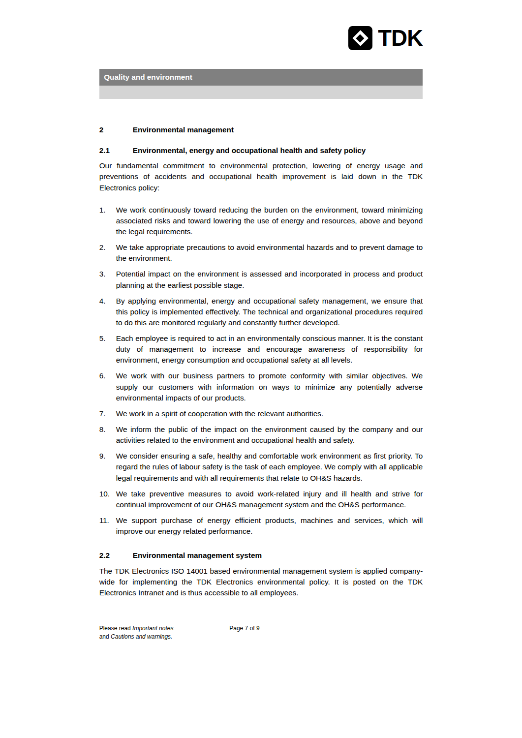TDK
Quality and environment
2 Environmental management
2.1 Environmental, energy and occupational health and safety policy
Our fundamental commitment to environmental protection, lowering of energy usage and preventions of accidents and occupational health improvement is laid down in the TDK Electronics policy:
We work continuously toward reducing the burden on the environment, toward minimizing associated risks and toward lowering the use of energy and resources, above and beyond the legal requirements.
We take appropriate precautions to avoid environmental hazards and to prevent damage to the environment.
Potential impact on the environment is assessed and incorporated in process and product planning at the earliest possible stage.
By applying environmental, energy and occupational safety management, we ensure that this policy is implemented effectively. The technical and organizational procedures required to do this are monitored regularly and constantly further developed.
Each employee is required to act in an environmentally conscious manner. It is the constant duty of management to increase and encourage awareness of responsibility for environment, energy consumption and occupational safety at all levels.
We work with our business partners to promote conformity with similar objectives. We supply our customers with information on ways to minimize any potentially adverse environmental impacts of our products.
We work in a spirit of cooperation with the relevant authorities.
We inform the public of the impact on the environment caused by the company and our activities related to the environment and occupational health and safety.
We consider ensuring a safe, healthy and comfortable work environment as first priority. To regard the rules of labour safety is the task of each employee. We comply with all applicable legal requirements and with all requirements that relate to OH&S hazards.
We take preventive measures to avoid work-related injury and ill health and strive for continual improvement of our OH&S management system and the OH&S performance.
We support purchase of energy efficient products, machines and services, which will improve our energy related performance.
2.2 Environmental management system
The TDK Electronics ISO 14001 based environmental management system is applied company-wide for implementing the TDK Electronics environmental policy. It is posted on the TDK Electronics Intranet and is thus accessible to all employees.
Please read Important notes
and Cautions and warnings.
Page 7 of 9